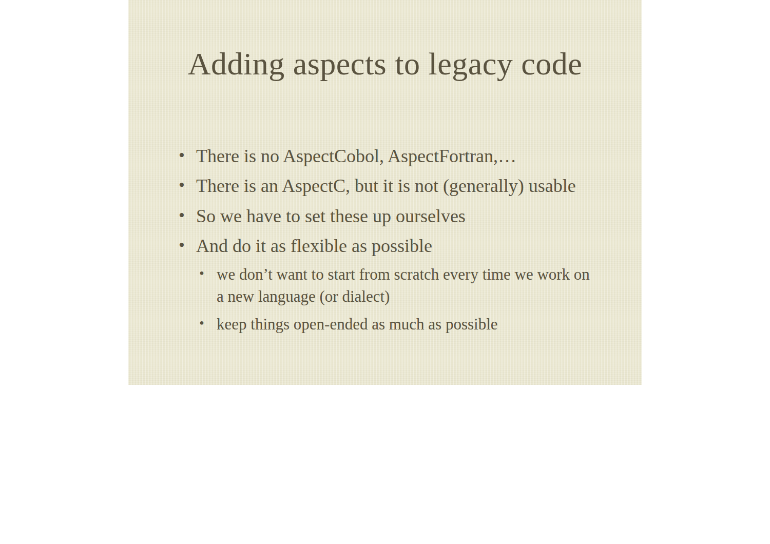Adding aspects to legacy code
There is no AspectCobol, AspectFortran,…
There is an AspectC, but it is not (generally) usable
So we have to set these up ourselves
And do it as flexible as possible
we don’t want to start from scratch every time we work on a new language (or dialect)
keep things open-ended as much as possible